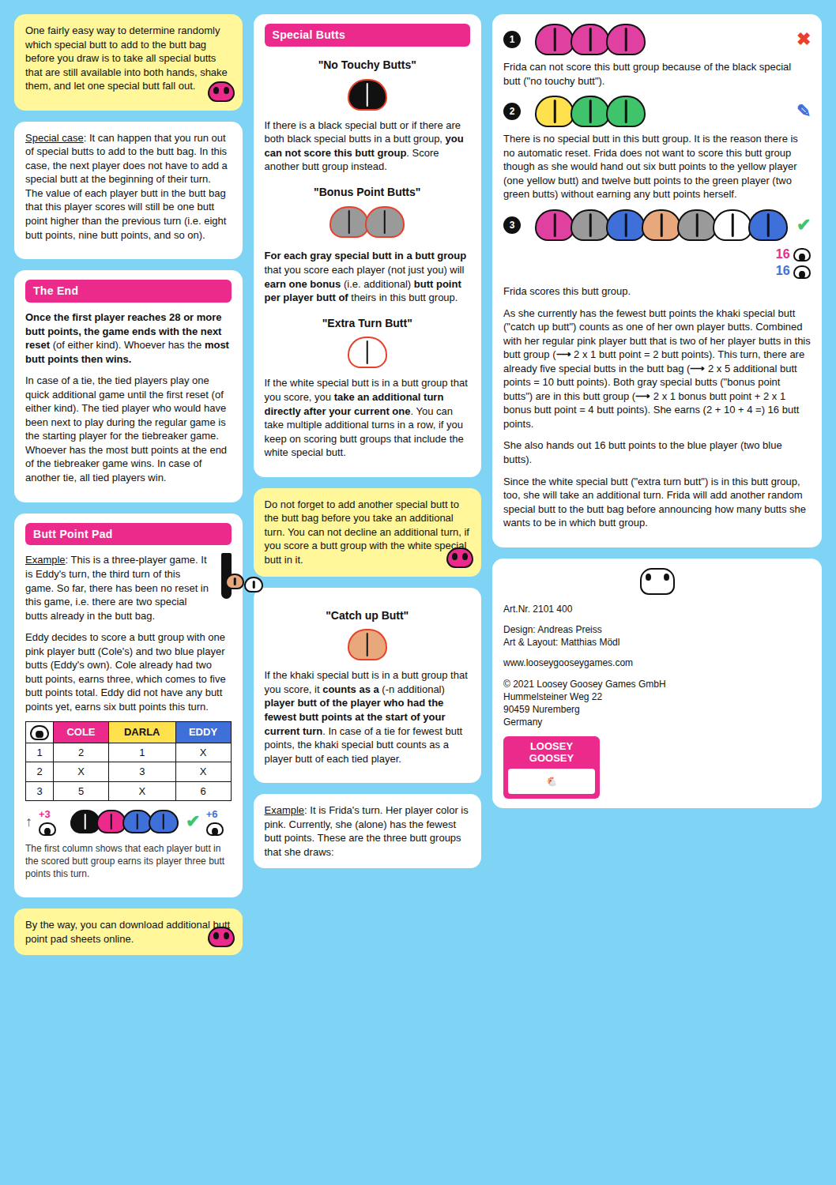One fairly easy way to determine randomly which special butt to add to the butt bag before you draw is to take all special butts that are still available into both hands, shake them, and let one special butt fall out.
Special case: It can happen that you run out of special butts to add to the butt bag. In this case, the next player does not have to add a special butt at the beginning of their turn. The value of each player butt in the butt bag that this player scores will still be one butt point higher than the previous turn (i.e. eight butt points, nine butt points, and so on).
The End
Once the first player reaches 28 or more butt points, the game ends with the next reset (of either kind). Whoever has the most butt points then wins.
In case of a tie, the tied players play one quick additional game until the first reset (of either kind). The tied player who would have been next to play during the regular game is the starting player for the tiebreaker game. Whoever has the most butt points at the end of the tiebreaker game wins. In case of another tie, all tied players win.
Butt Point Pad
Example: This is a three-player game. It is Eddy's turn, the third turn of this game. So far, there has been no reset in this game, i.e. there are two special butts already in the butt bag.
Eddy decides to score a butt group with one pink player butt (Cole's) and two blue player butts (Eddy's own). Cole already had two butt points, earns three, which comes to five butt points total. Eddy did not have any butt points yet, earns six butt points this turn.
| | COLE | DARLA | EDDY |
| --- | --- | --- | --- |
| 1 | 2 | 1 | X |
| 2 | X | 3 | X |
| 3 | 5 | X | 6 |
↑ +3 ✔ +6
The first column shows that each player butt in the scored butt group earns its player three butt points this turn.
By the way, you can download additional butt point pad sheets online.
Special Butts
"No Touchy Butts"
If there is a black special butt or if there are both black special butts in a butt group, you can not score this butt group. Score another butt group instead.
"Bonus Point Butts"
For each gray special butt in a butt group that you score each player (not just you) will earn one bonus (i.e. additional) butt point per player butt of theirs in this butt group.
"Extra Turn Butt"
If the white special butt is in a butt group that you score, you take an additional turn directly after your current one. You can take multiple additional turns in a row, if you keep on scoring butt groups that include the white special butt.
Do not forget to add another special butt to the butt bag before you take an additional turn. You can not decline an additional turn, if you score a butt group with the white special butt in it.
"Catch up Butt"
If the khaki special butt is in a butt group that you score, it counts as a (-n additional) player butt of the player who had the fewest butt points at the start of your current turn. In case of a tie for fewest butt points, the khaki special butt counts as a player butt of each tied player.
Example: It is Frida's turn. Her player color is pink. Currently, she (alone) has the fewest butt points. These are the three butt groups that she draws:
1 ✖
Frida can not score this butt group because of the black special butt ("no touchy butt").
2 ✎
There is no special butt in this butt group. It is the reason there is no automatic reset. Frida does not want to score this butt group though as she would hand out six butt points to the yellow player (one yellow butt) and twelve butt points to the green player (two green butts) without earning any butt points herself.
3 ✔
16
16
Frida scores this butt group.
As she currently has the fewest butt points the khaki special butt ("catch up butt") counts as one of her own player butts. Combined with her regular pink player butt that is two of her player butts in this butt group (⟶ 2 x 1 butt point = 2 butt points). This turn, there are already five special butts in the butt bag (⟶ 2 x 5 additional butt points = 10 butt points). Both gray special butts ("bonus point butts") are in this butt group (⟶ 2 x 1 bonus butt point + 2 x 1 bonus butt point = 4 butt points). She earns (2 + 10 + 4 =) 16 butt points.
She also hands out 16 butt points to the blue player (two blue butts).
Since the white special butt ("extra turn butt") is in this butt group, too, she will take an additional turn. Frida will add another random special butt to the butt bag before announcing how many butts she wants to be in which butt group.
Art.Nr. 2101 400
Design: Andreas Preiss
Art & Layout: Matthias Mödl
www.looseygooseygames.com
© 2021 Loosey Goosey Games GmbH
Hummelsteiner Weg 22
90459 Nuremberg
Germany
LOOSEY
GOOSEY
🐔